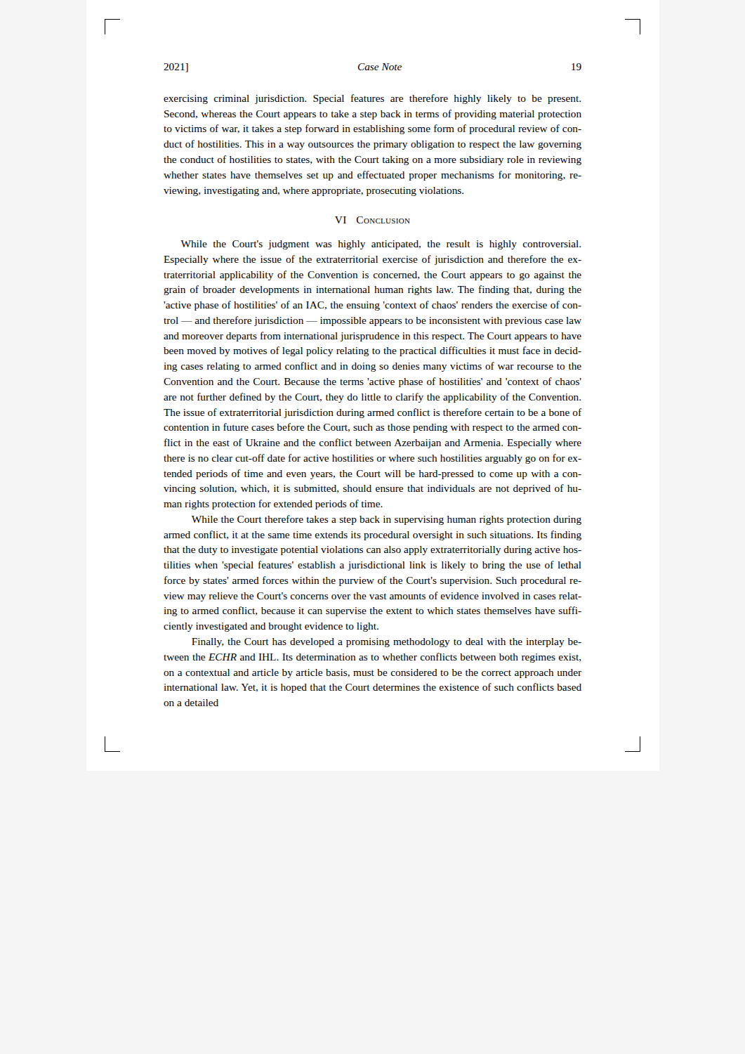2021] Case Note 19
exercising criminal jurisdiction. Special features are therefore highly likely to be present. Second, whereas the Court appears to take a step back in terms of providing material protection to victims of war, it takes a step forward in establishing some form of procedural review of conduct of hostilities. This in a way outsources the primary obligation to respect the law governing the conduct of hostilities to states, with the Court taking on a more subsidiary role in reviewing whether states have themselves set up and effectuated proper mechanisms for monitoring, reviewing, investigating and, where appropriate, prosecuting violations.
VIConclusion
While the Court's judgment was highly anticipated, the result is highly controversial. Especially where the issue of the extraterritorial exercise of jurisdiction and therefore the extraterritorial applicability of the Convention is concerned, the Court appears to go against the grain of broader developments in international human rights law. The finding that, during the 'active phase of hostilities' of an IAC, the ensuing 'context of chaos' renders the exercise of control — and therefore jurisdiction — impossible appears to be inconsistent with previous case law and moreover departs from international jurisprudence in this respect. The Court appears to have been moved by motives of legal policy relating to the practical difficulties it must face in deciding cases relating to armed conflict and in doing so denies many victims of war recourse to the Convention and the Court. Because the terms 'active phase of hostilities' and 'context of chaos' are not further defined by the Court, they do little to clarify the applicability of the Convention. The issue of extraterritorial jurisdiction during armed conflict is therefore certain to be a bone of contention in future cases before the Court, such as those pending with respect to the armed conflict in the east of Ukraine and the conflict between Azerbaijan and Armenia. Especially where there is no clear cut-off date for active hostilities or where such hostilities arguably go on for extended periods of time and even years, the Court will be hard-pressed to come up with a convincing solution, which, it is submitted, should ensure that individuals are not deprived of human rights protection for extended periods of time.
While the Court therefore takes a step back in supervising human rights protection during armed conflict, it at the same time extends its procedural oversight in such situations. Its finding that the duty to investigate potential violations can also apply extraterritorially during active hostilities when 'special features' establish a jurisdictional link is likely to bring the use of lethal force by states' armed forces within the purview of the Court's supervision. Such procedural review may relieve the Court's concerns over the vast amounts of evidence involved in cases relating to armed conflict, because it can supervise the extent to which states themselves have sufficiently investigated and brought evidence to light.
Finally, the Court has developed a promising methodology to deal with the interplay between the ECHR and IHL. Its determination as to whether conflicts between both regimes exist, on a contextual and article by article basis, must be considered to be the correct approach under international law. Yet, it is hoped that the Court determines the existence of such conflicts based on a detailed